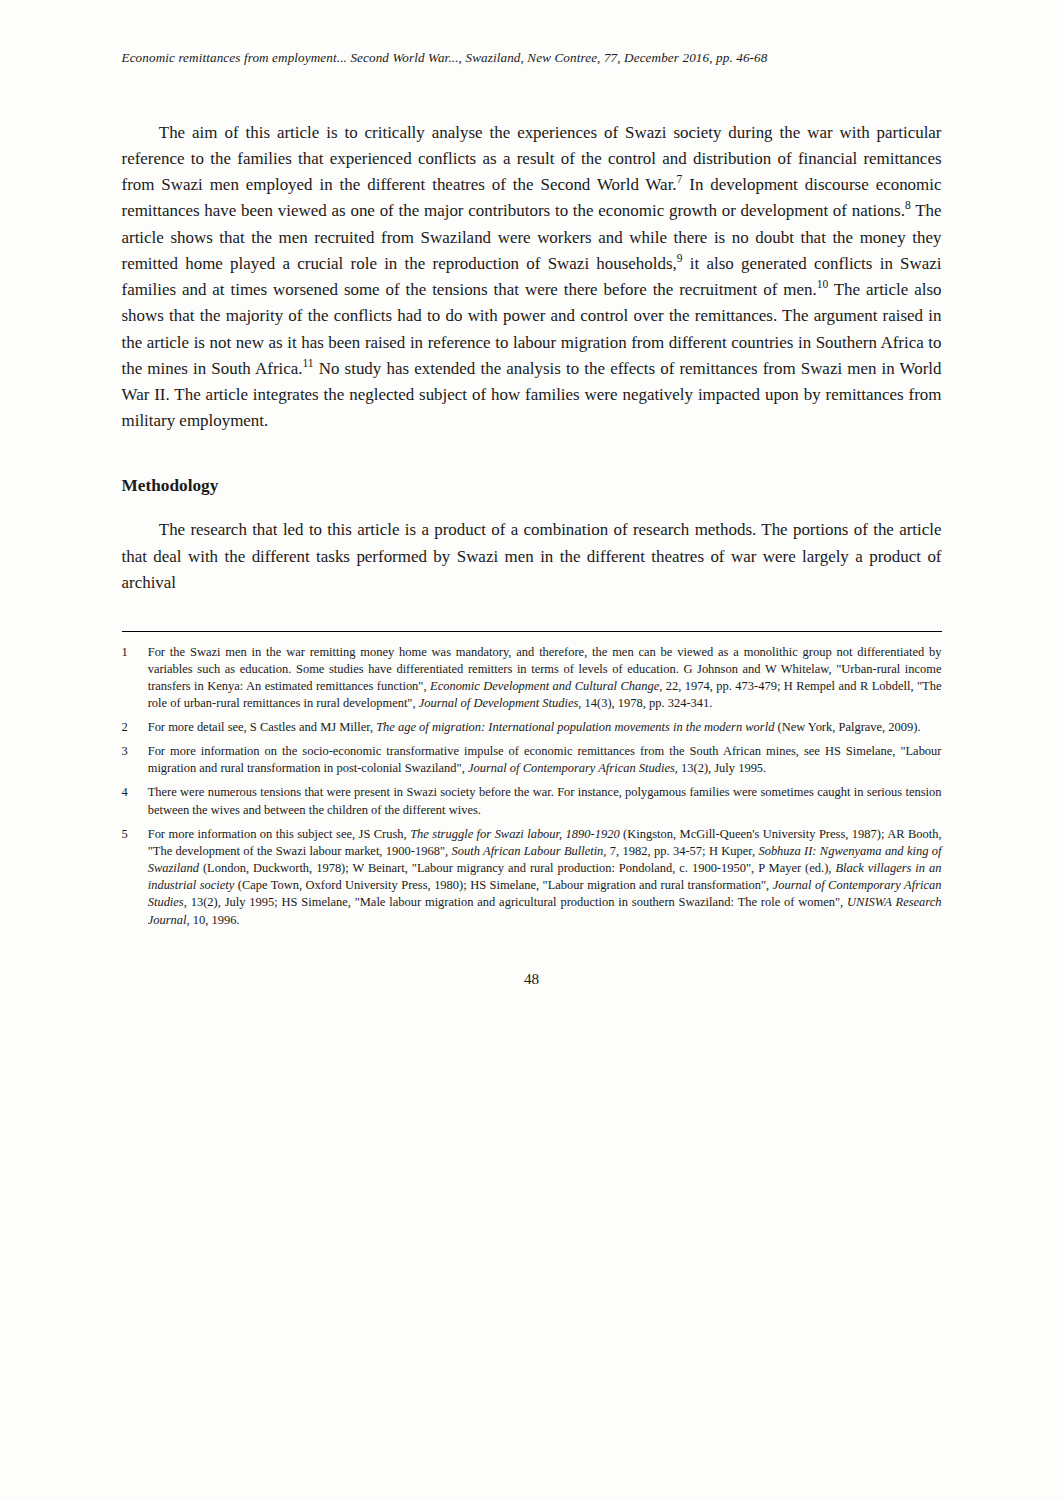Economic remittances from employment... Second World War..., Swaziland, New Contree, 77, December 2016, pp. 46-68
The aim of this article is to critically analyse the experiences of Swazi society during the war with particular reference to the families that experienced conflicts as a result of the control and distribution of financial remittances from Swazi men employed in the different theatres of the Second World War.7 In development discourse economic remittances have been viewed as one of the major contributors to the economic growth or development of nations.8 The article shows that the men recruited from Swaziland were workers and while there is no doubt that the money they remitted home played a crucial role in the reproduction of Swazi households,9 it also generated conflicts in Swazi families and at times worsened some of the tensions that were there before the recruitment of men.10 The article also shows that the majority of the conflicts had to do with power and control over the remittances. The argument raised in the article is not new as it has been raised in reference to labour migration from different countries in Southern Africa to the mines in South Africa.11 No study has extended the analysis to the effects of remittances from Swazi men in World War II. The article integrates the neglected subject of how families were negatively impacted upon by remittances from military employment.
Methodology
The research that led to this article is a product of a combination of research methods. The portions of the article that deal with the different tasks performed by Swazi men in the different theatres of war were largely a product of archival
For the Swazi men in the war remitting money home was mandatory, and therefore, the men can be viewed as a monolithic group not differentiated by variables such as education. Some studies have differentiated remitters in terms of levels of education. G Johnson and W Whitelaw, "Urban-rural income transfers in Kenya: An estimated remittances function", Economic Development and Cultural Change, 22, 1974, pp. 473-479; H Rempel and R Lobdell, "The role of urban-rural remittances in rural development", Journal of Development Studies, 14(3), 1978, pp. 324-341.
For more detail see, S Castles and MJ Miller, The age of migration: International population movements in the modern world (New York, Palgrave, 2009).
For more information on the socio-economic transformative impulse of economic remittances from the South African mines, see HS Simelane, "Labour migration and rural transformation in post-colonial Swaziland", Journal of Contemporary African Studies, 13(2), July 1995.
There were numerous tensions that were present in Swazi society before the war. For instance, polygamous families were sometimes caught in serious tension between the wives and between the children of the different wives.
For more information on this subject see, JS Crush, The struggle for Swazi labour, 1890-1920 (Kingston, McGill-Queen's University Press, 1987); AR Booth, "The development of the Swazi labour market, 1900-1968", South African Labour Bulletin, 7, 1982, pp. 34-57; H Kuper, Sobhuza II: Ngwenyama and king of Swaziland (London, Duckworth, 1978); W Beinart, "Labour migrancy and rural production: Pondoland, c. 1900-1950", P Mayer (ed.), Black villagers in an industrial society (Cape Town, Oxford University Press, 1980); HS Simelane, "Labour migration and rural transformation", Journal of Contemporary African Studies, 13(2), July 1995; HS Simelane, "Male labour migration and agricultural production in southern Swaziland: The role of women", UNISWA Research Journal, 10, 1996.
48